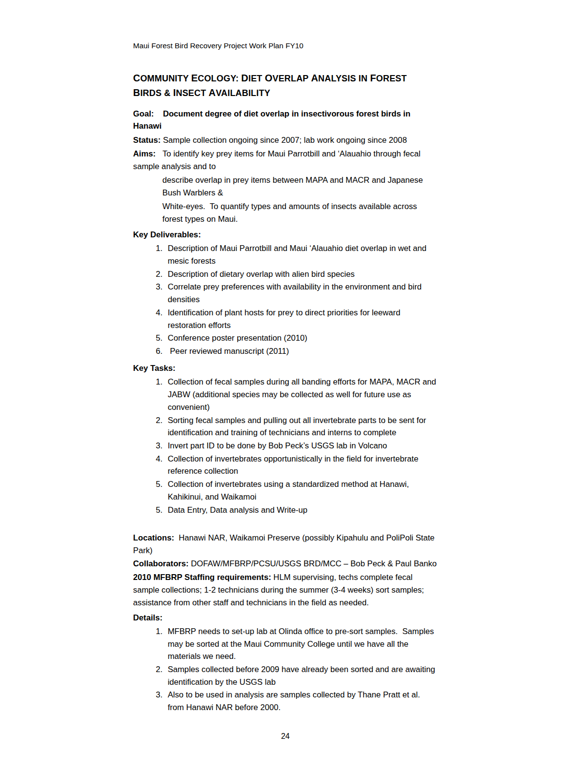Maui Forest Bird Recovery Project Work Plan FY10
COMMUNITY ECOLOGY: DIET OVERLAP ANALYSIS IN FOREST BIRDS & INSECT AVAILABILITY
Goal: Document degree of diet overlap in insectivorous forest birds in Hanawi
Status: Sample collection ongoing since 2007; lab work ongoing since 2008
Aims: To identify key prey items for Maui Parrotbill and ‘Alauahio through fecal sample analysis and to
describe overlap in prey items between MAPA and MACR and Japanese Bush Warblers &
White-eyes. To quantify types and amounts of insects available across forest types on Maui.
Key Deliverables:
Description of Maui Parrotbill and Maui ‘Alauahio diet overlap in wet and mesic forests
Description of dietary overlap with alien bird species
Correlate prey preferences with availability in the environment and bird densities
Identification of plant hosts for prey to direct priorities for leeward restoration efforts
Conference poster presentation (2010)
Peer reviewed manuscript (2011)
Key Tasks:
Collection of fecal samples during all banding efforts for MAPA, MACR and JABW (additional species may be collected as well for future use as convenient)
Sorting fecal samples and pulling out all invertebrate parts to be sent for identification and training of technicians and interns to complete
Invert part ID to be done by Bob Peck’s USGS lab in Volcano
Collection of invertebrates opportunistically in the field for invertebrate reference collection
Collection of invertebrates using a standardized method at Hanawi, Kahikinui, and Waikamoi
Data Entry, Data analysis and Write-up
Locations: Hanawi NAR, Waikamoi Preserve (possibly Kipahulu and PoliPoli State Park)
Collaborators: DOFAW/MFBRP/PCSU/USGS BRD/MCC – Bob Peck & Paul Banko
2010 MFBRP Staffing requirements: HLM supervising, techs complete fecal sample collections; 1-2 technicians during the summer (3-4 weeks) sort samples; assistance from other staff and technicians in the field as needed.
Details:
MFBRP needs to set-up lab at Olinda office to pre-sort samples. Samples may be sorted at the Maui Community College until we have all the materials we need.
Samples collected before 2009 have already been sorted and are awaiting identification by the USGS lab
Also to be used in analysis are samples collected by Thane Pratt et al. from Hanawi NAR before 2000.
24